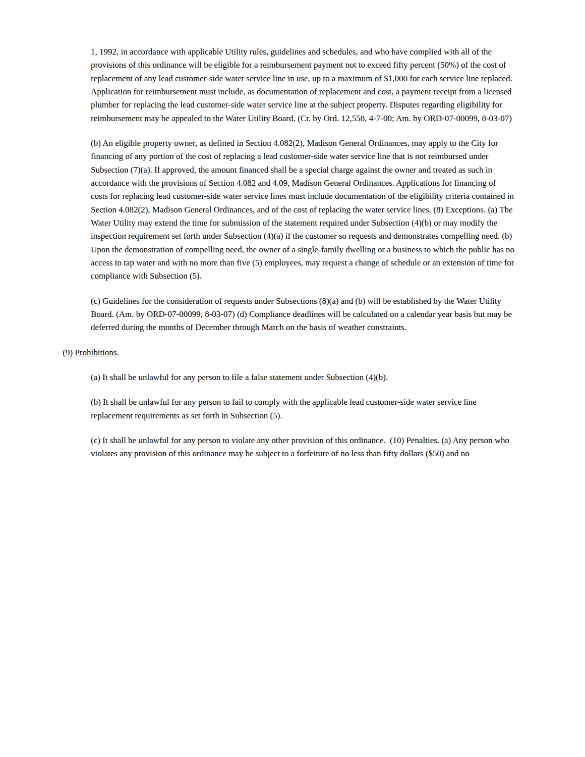1, 1992, in accordance with applicable Utility rules, guidelines and schedules, and who have complied with all of the provisions of this ordinance will be eligible for a reimbursement payment not to exceed fifty percent (50%) of the cost of replacement of any lead customer-side water service line in use, up to a maximum of $1,000 for each service line replaced. Application for reimbursement must include, as documentation of replacement and cost, a payment receipt from a licensed plumber for replacing the lead customer-side water service line at the subject property. Disputes regarding eligibility for reimbursement may be appealed to the Water Utility Board. (Cr. by Ord. 12,558, 4-7-00; Am. by ORD-07-00099, 8-03-07)
(b) An eligible property owner, as defined in Section 4.082(2), Madison General Ordinances, may apply to the City for financing of any portion of the cost of replacing a lead customer-side water service line that is not reimbursed under Subsection (7)(a). If approved, the amount financed shall be a special charge against the owner and treated as such in accordance with the provisions of Section 4.082 and 4.09, Madison General Ordinances. Applications for financing of costs for replacing lead customer-side water service lines must include documentation of the eligibility criteria contained in Section 4.082(2), Madison General Ordinances, and of the cost of replacing the water service lines. (8) Exceptions. (a) The Water Utility may extend the time for submission of the statement required under Subsection (4)(b) or may modify the inspection requirement set forth under Subsection (4)(a) if the customer so requests and demonstrates compelling need. (b) Upon the demonstration of compelling need, the owner of a single-family dwelling or a business to which the public has no access to tap water and with no more than five (5) employees, may request a change of schedule or an extension of time for compliance with Subsection (5).
(c) Guidelines for the consideration of requests under Subsections (8)(a) and (b) will be established by the Water Utility Board. (Am. by ORD-07-00099, 8-03-07) (d) Compliance deadlines will be calculated on a calendar year basis but may be deferred during the months of December through March on the basis of weather constraints.
(9) Prohibitions.
(a) It shall be unlawful for any person to file a false statement under Subsection (4)(b).
(b) It shall be unlawful for any person to fail to comply with the applicable lead customer-side water service line replacement requirements as set forth in Subsection (5).
(c) It shall be unlawful for any person to violate any other provision of this ordinance. (10) Penalties. (a) Any person who violates any provision of this ordinance may be subject to a forfeiture of no less than fifty dollars ($50) and no